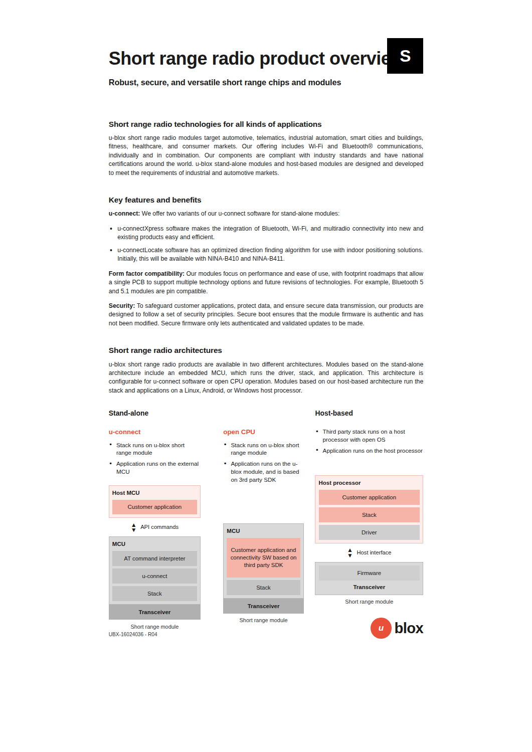S
Short range radio product overview
Robust, secure, and versatile short range chips and modules
Short range radio technologies for all kinds of applications
u-blox short range radio modules target automotive, telematics, industrial automation, smart cities and buildings, fitness, healthcare, and consumer markets. Our offering includes Wi-Fi and Bluetooth® communications, individually and in combination. Our components are compliant with industry standards and have national certifications around the world. u-blox stand-alone modules and host-based modules are designed and developed to meet the requirements of industrial and automotive markets.
Key features and benefits
u-connect: We offer two variants of our u-connect software for stand-alone modules:
u-connectXpress software makes the integration of Bluetooth, Wi-Fi, and multiradio connectivity into new and existing products easy and efficient.
u-connectLocate software has an optimized direction finding algorithm for use with indoor positioning solutions. Initially, this will be available with NINA-B410 and NINA-B411.
Form factor compatibility: Our modules focus on performance and ease of use, with footprint roadmaps that allow a single PCB to support multiple technology options and future revisions of technologies. For example, Bluetooth 5 and 5.1 modules are pin compatible.
Security: To safeguard customer applications, protect data, and ensure secure data transmission, our products are designed to follow a set of security principles. Secure boot ensures that the module firmware is authentic and has not been modified. Secure firmware only lets authenticated and validated updates to be made.
Short range radio architectures
u-blox short range radio products are available in two different architectures. Modules based on the stand-alone architecture include an embedded MCU, which runs the driver, stack, and application. This architecture is configurable for u-connect software or open CPU operation. Modules based on our host-based architecture run the stack and applications on a Linux, Android, or Windows host processor.
Stand-alone
Host-based
u-connect
Stack runs on u-blox short range module
Application runs on the external MCU
Host MCU
Customer application
▲
▼ API commands
MCU
AT command interpreter
u-connect
Stack
Transceiver
Short range module
open CPU
Stack runs on u-blox short range module
Application runs on the u-blox module, and is based on 3rd party SDK
MCU
Customer application and connectivity SW based on third party SDK
Stack
Transceiver
Short range module
Third party stack runs on a host processor with open OS
Application runs on the host processor
Host processor
Customer application
Stack
Driver
▲
▼ Host interface
Firmware
Transceiver
Short range module
UBX-16024036 - R04
u
blox